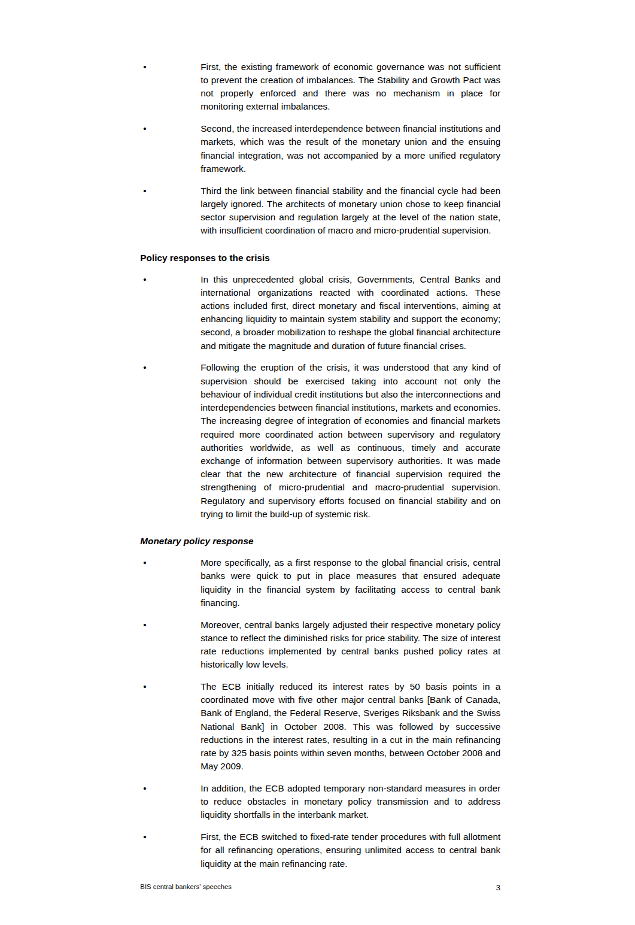First, the existing framework of economic governance was not sufficient to prevent the creation of imbalances. The Stability and Growth Pact was not properly enforced and there was no mechanism in place for monitoring external imbalances.
Second, the increased interdependence between financial institutions and markets, which was the result of the monetary union and the ensuing financial integration, was not accompanied by a more unified regulatory framework.
Third the link between financial stability and the financial cycle had been largely ignored. The architects of monetary union chose to keep financial sector supervision and regulation largely at the level of the nation state, with insufficient coordination of macro and micro-prudential supervision.
Policy responses to the crisis
In this unprecedented global crisis, Governments, Central Banks and international organizations reacted with coordinated actions. These actions included first, direct monetary and fiscal interventions, aiming at enhancing liquidity to maintain system stability and support the economy; second, a broader mobilization to reshape the global financial architecture and mitigate the magnitude and duration of future financial crises.
Following the eruption of the crisis, it was understood that any kind of supervision should be exercised taking into account not only the behaviour of individual credit institutions but also the interconnections and interdependencies between financial institutions, markets and economies. The increasing degree of integration of economies and financial markets required more coordinated action between supervisory and regulatory authorities worldwide, as well as continuous, timely and accurate exchange of information between supervisory authorities. It was made clear that the new architecture of financial supervision required the strengthening of micro-prudential and macro-prudential supervision. Regulatory and supervisory efforts focused on financial stability and on trying to limit the build-up of systemic risk.
Monetary policy response
More specifically, as a first response to the global financial crisis, central banks were quick to put in place measures that ensured adequate liquidity in the financial system by facilitating access to central bank financing.
Moreover, central banks largely adjusted their respective monetary policy stance to reflect the diminished risks for price stability. The size of interest rate reductions implemented by central banks pushed policy rates at historically low levels.
The ECB initially reduced its interest rates by 50 basis points in a coordinated move with five other major central banks [Bank of Canada, Bank of England, the Federal Reserve, Sveriges Riksbank and the Swiss National Bank] in October 2008. This was followed by successive reductions in the interest rates, resulting in a cut in the main refinancing rate by 325 basis points within seven months, between October 2008 and May 2009.
In addition, the ECB adopted temporary non-standard measures in order to reduce obstacles in monetary policy transmission and to address liquidity shortfalls in the interbank market.
First, the ECB switched to fixed-rate tender procedures with full allotment for all refinancing operations, ensuring unlimited access to central bank liquidity at the main refinancing rate.
BIS central bankers' speeches 3